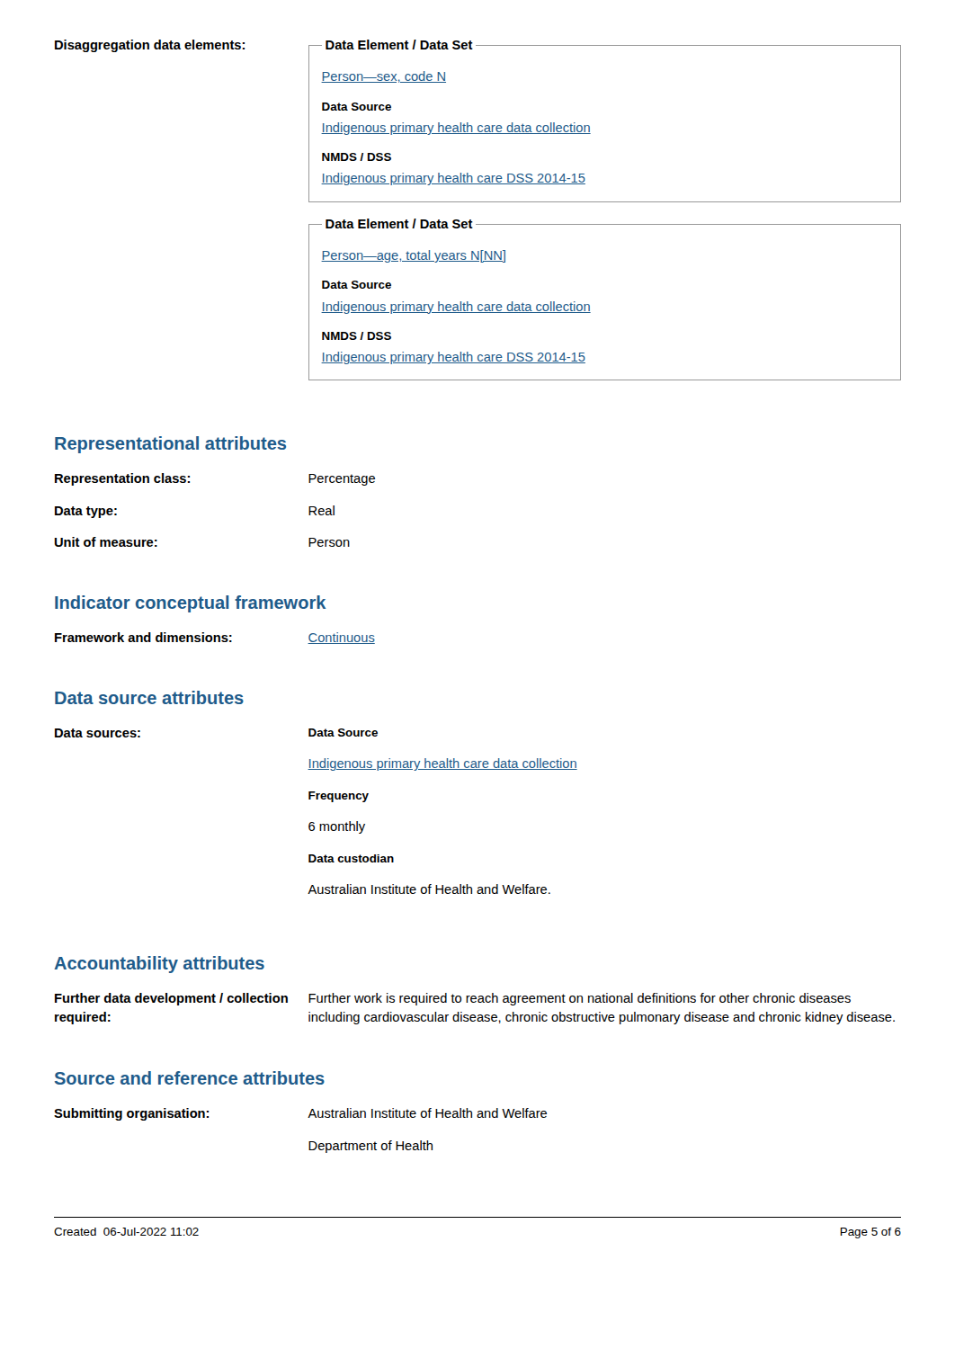| Disaggregation data elements: | Data Element / Data Set Person—sex, code N Data Source Indigenous primary health care data collection NMDS / DSS Indigenous primary health care DSS 2014-15 Data Element / Data Set Person—age, total years N[NN] Data Source Indigenous primary health care data collection NMDS / DSS Indigenous primary health care DSS 2014-15 |
Representational attributes
| Representation class: | Percentage |
| Data type: | Real |
| Unit of measure: | Person |
Indicator conceptual framework
| Framework and dimensions: | Continuous |
Data source attributes
| Data sources: | Data Source Indigenous primary health care data collection Frequency 6 monthly Data custodian Australian Institute of Health and Welfare. |
Accountability attributes
| Further data development / collection required: | Further work is required to reach agreement on national definitions for other chronic diseases including cardiovascular disease, chronic obstructive pulmonary disease and chronic kidney disease. |
Source and reference attributes
| Submitting organisation: | Australian Institute of Health and Welfare Department of Health |
Created 06-Jul-2022 11:02 Page 5 of 6